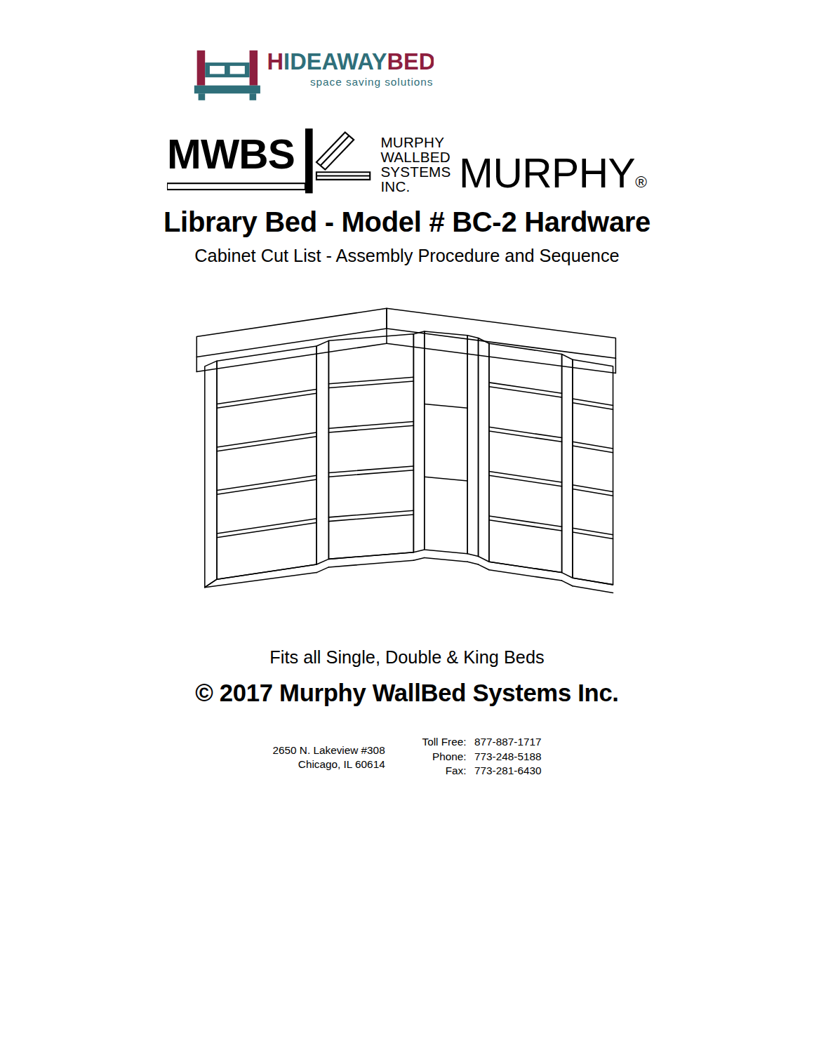HIDEAWAYBEDS space saving solutions
MWBS
MURPHY
WALLBED
SYSTEMS
INC.
MURPHY®
Library Bed - Model # BC-2 Hardware
Cabinet Cut List - Assembly Procedure and Sequence
Fits all Single, Double & King Beds
© 2017 Murphy WallBed Systems Inc.
2650 N. Lakeview #308
Chicago, IL 60614
| Toll Free: | 877-887-1717 |
| Phone: | 773-248-5188 |
| Fax: | 773-281-6430 |